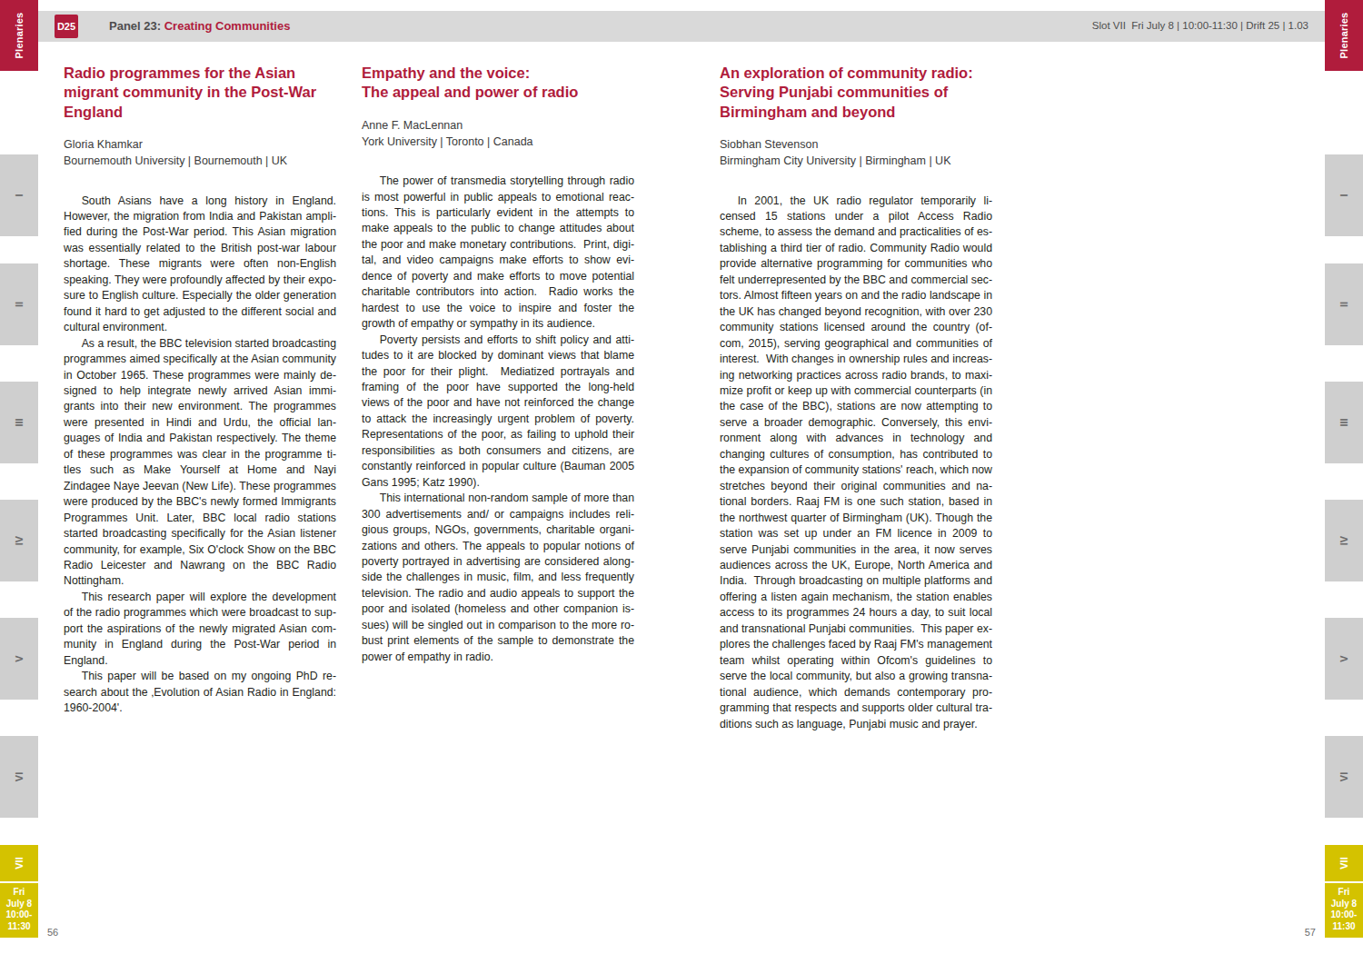Plenaries
I
II
III
IV
V
VI
VII
Fri
July 8
10:00-
11:30
Plenaries
I
II
III
IV
V
VI
VII
Fri
July 8
10:00-
11:30
D25
Panel 23: Creating Communities
Slot VII Fri July 8 | 10:00-11:30 | Drift 25 | 1.03
Radio programmes for the Asian migrant community in the Post-War England
Gloria Khamkar
Bournemouth University | Bournemouth | UK
South Asians have a long history in England. However, the migration from India and Pakistan amplified during the Post-War period. This Asian migration was essentially related to the British post-war labour shortage. These migrants were often non-English speaking. They were profoundly affected by their exposure to English culture. Especially the older generation found it hard to get adjusted to the different social and cultural environment.
As a result, the BBC television started broadcasting programmes aimed specifically at the Asian community in October 1965. These programmes were mainly designed to help integrate newly arrived Asian immigrants into their new environment. The programmes were presented in Hindi and Urdu, the official languages of India and Pakistan respectively. The theme of these programmes was clear in the programme titles such as Make Yourself at Home and Nayi Zindagee Naye Jeevan (New Life). These programmes were produced by the BBC's newly formed Immigrants Programmes Unit. Later, BBC local radio stations started broadcasting specifically for the Asian listener community, for example, Six O'clock Show on the BBC Radio Leicester and Nawrang on the BBC Radio Nottingham.
This research paper will explore the development of the radio programmes which were broadcast to support the aspirations of the newly migrated Asian community in England during the Post-War period in England.
This paper will be based on my ongoing PhD research about the ‚Evolution of Asian Radio in England: 1960-2004'.
Empathy and the voice:
The appeal and power of radio
Anne F. MacLennan
York University | Toronto | Canada
The power of transmedia storytelling through radio is most powerful in public appeals to emotional reactions. This is particularly evident in the attempts to make appeals to the public to change attitudes about the poor and make monetary contributions. Print, digital, and video campaigns make efforts to show evidence of poverty and make efforts to move potential charitable contributors into action. Radio works the hardest to use the voice to inspire and foster the growth of empathy or sympathy in its audience.
Poverty persists and efforts to shift policy and attitudes to it are blocked by dominant views that blame the poor for their plight. Mediatized portrayals and framing of the poor have supported the long-held views of the poor and have not reinforced the change to attack the increasingly urgent problem of poverty. Representations of the poor, as failing to uphold their responsibilities as both consumers and citizens, are constantly reinforced in popular culture (Bauman 2005 Gans 1995; Katz 1990).
This international non-random sample of more than 300 advertisements and/ or campaigns includes religious groups, NGOs, governments, charitable organizations and others. The appeals to popular notions of poverty portrayed in advertising are considered alongside the challenges in music, film, and less frequently television. The radio and audio appeals to support the poor and isolated (homeless and other companion issues) will be singled out in comparison to the more robust print elements of the sample to demonstrate the power of empathy in radio.
An exploration of community radio: Serving Punjabi communities of Birmingham and beyond
Siobhan Stevenson
Birmingham City University | Birmingham | UK
In 2001, the UK radio regulator temporarily licensed 15 stations under a pilot Access Radio scheme, to assess the demand and practicalities of establishing a third tier of radio. Community Radio would provide alternative programming for communities who felt underrepresented by the BBC and commercial sectors. Almost fifteen years on and the radio landscape in the UK has changed beyond recognition, with over 230 community stations licensed around the country (ofcom, 2015), serving geographical and communities of interest. With changes in ownership rules and increasing networking practices across radio brands, to maximize profit or keep up with commercial counterparts (in the case of the BBC), stations are now attempting to serve a broader demographic. Conversely, this environment along with advances in technology and changing cultures of consumption, has contributed to the expansion of community stations' reach, which now stretches beyond their original communities and national borders. Raaj FM is one such station, based in the northwest quarter of Birmingham (UK). Though the station was set up under an FM licence in 2009 to serve Punjabi communities in the area, it now serves audiences across the UK, Europe, North America and India. Through broadcasting on multiple platforms and offering a listen again mechanism, the station enables access to its programmes 24 hours a day, to suit local and transnational Punjabi communities. This paper explores the challenges faced by Raaj FM's management team whilst operating within Ofcom's guidelines to serve the local community, but also a growing transnational audience, which demands contemporary programming that respects and supports older cultural traditions such as language, Punjabi music and prayer.
56
57